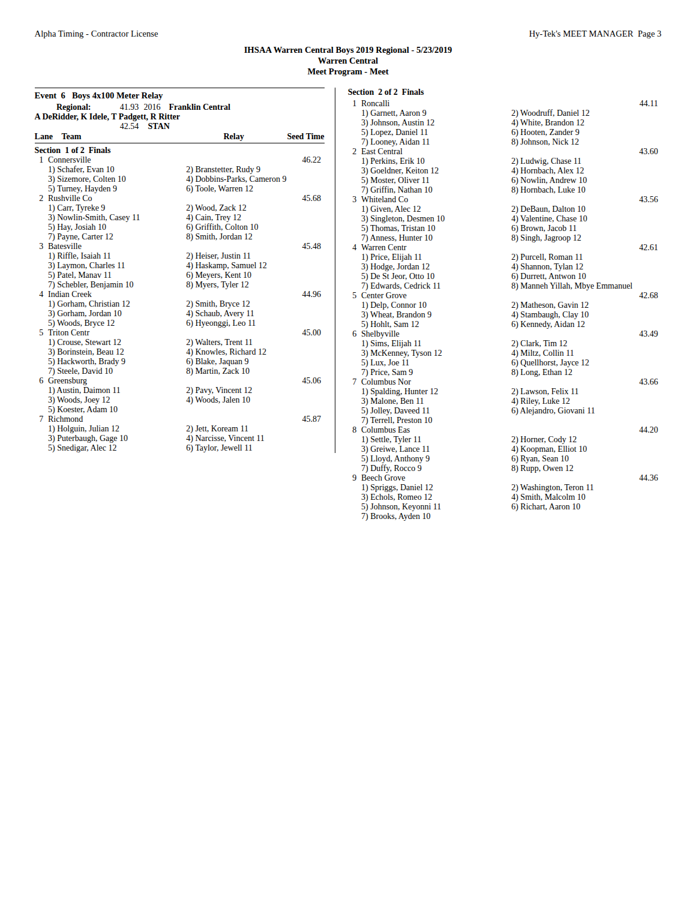Alpha Timing - Contractor License
Hy-Tek's MEET MANAGER Page 3
IHSAA Warren Central Boys 2019 Regional - 5/23/2019
Warren Central
Meet Program - Meet
Event 6 Boys 4x100 Meter Relay
Regional: 41.93 2016 Franklin Central
A DeRidder, K Idele, T Padgett, R Ritter
42.54 STAN
| Lane | Team | Relay | Seed Time |
| --- | --- | --- | --- |
Section 1 of 2 Finals
1 Connersville 46.22
1) Schafer, Evan 10 2) Branstetter, Rudy 9 3) Sizemore, Colten 10 4) Dobbins-Parks, Cameron 9 5) Turney, Hayden 9 6) Toole, Warren 12
2 Rushville Co 45.68
1) Carr, Tyreke 9 2) Wood, Zack 12 3) Nowlin-Smith, Casey 11 4) Cain, Trey 12 5) Hay, Josiah 10 6) Griffith, Colton 10 7) Payne, Carter 12 8) Smith, Jordan 12
3 Batesville 45.48
1) Riffle, Isaiah 11 2) Heiser, Justin 11 3) Laymon, Charles 11 4) Haskamp, Samuel 12 5) Patel, Manav 11 6) Meyers, Kent 10 7) Schebler, Benjamin 10 8) Myers, Tyler 12
4 Indian Creek 44.96
1) Gorham, Christian 12 2) Smith, Bryce 12 3) Gorham, Jordan 10 4) Schaub, Avery 11 5) Woods, Bryce 12 6) Hyeonggi, Leo 11
5 Triton Centr 45.00
1) Crouse, Stewart 12 2) Walters, Trent 11 3) Borinstein, Beau 12 4) Knowles, Richard 12 5) Hackworth, Brady 9 6) Blake, Jaquan 9 7) Steele, David 10 8) Martin, Zack 10
6 Greensburg 45.06
1) Austin, Daimon 11 2) Pavy, Vincent 12 3) Woods, Joey 12 4) Woods, Jalen 10 5) Koester, Adam 10
7 Richmond 45.87
1) Holguin, Julian 12 2) Jett, Koream 11 3) Puterbaugh, Gage 10 4) Narcisse, Vincent 11 5) Snedigar, Alec 12 6) Taylor, Jewell 11
Section 2 of 2 Finals
1 Roncalli 44.11
1) Garnett, Aaron 9 2) Woodruff, Daniel 12 3) Johnson, Austin 12 4) White, Brandon 12 5) Lopez, Daniel 11 6) Hooten, Zander 9 7) Looney, Aidan 11 8) Johnson, Nick 12
2 East Central 43.60
1) Perkins, Erik 10 2) Ludwig, Chase 11 3) Goeldner, Keiton 12 4) Hornbach, Alex 12 5) Moster, Oliver 11 6) Nowlin, Andrew 10 7) Griffin, Nathan 10 8) Hornbach, Luke 10
3 Whiteland Co 43.56
1) Given, Alec 12 2) DeBaun, Dalton 10 3) Singleton, Desmen 10 4) Valentine, Chase 10 5) Thomas, Tristan 10 6) Brown, Jacob 11 7) Anness, Hunter 10 8) Singh, Jagroop 12
4 Warren Centr 42.61
1) Price, Elijah 11 2) Purcell, Roman 11 3) Hodge, Jordan 12 4) Shannon, Tylan 12 5) De St Jeor, Otto 10 6) Durrett, Antwon 10 7) Edwards, Cedrick 11 8) Manneh Yillah, Mbye Emmanuel
5 Center Grove 42.68
1) Delp, Connor 10 2) Matheson, Gavin 12 3) Wheat, Brandon 9 4) Stambaugh, Clay 10 5) Hohlt, Sam 12 6) Kennedy, Aidan 12
6 Shelbyville 43.49
1) Sims, Elijah 11 2) Clark, Tim 12 3) McKenney, Tyson 12 4) Miltz, Collin 11 5) Lux, Joe 11 6) Quellhorst, Jayce 12 7) Price, Sam 9 8) Long, Ethan 12
7 Columbus Nor 43.66
1) Spalding, Hunter 12 2) Lawson, Felix 11 3) Malone, Ben 11 4) Riley, Luke 12 5) Jolley, Daveed 11 6) Alejandro, Giovani 11 7) Terrell, Preston 10
8 Columbus Eas 44.20
1) Settle, Tyler 11 2) Horner, Cody 12 3) Greiwe, Lance 11 4) Koopman, Elliot 10 5) Lloyd, Anthony 9 6) Ryan, Sean 10 7) Duffy, Rocco 9 8) Rupp, Owen 12
9 Beech Grove 44.36
1) Spriggs, Daniel 12 2) Washington, Teron 11 3) Echols, Romeo 12 4) Smith, Malcolm 10 5) Johnson, Keyonni 11 6) Richart, Aaron 10 7) Brooks, Ayden 10